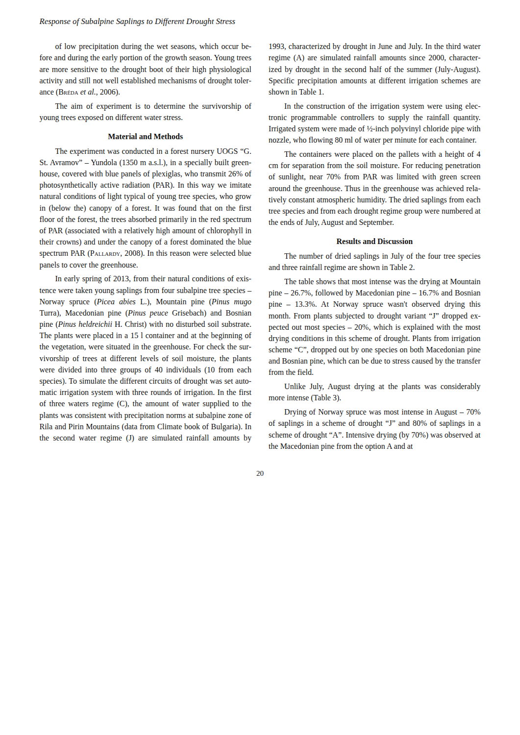Response of Subalpine Saplings to Different Drought Stress
of low precipitation during the wet seasons, which occur before and during the early portion of the growth season. Young trees are more sensitive to the drought boot of their high physiological activity and still not well established mechanisms of drought tolerance (Bréda et al., 2006).
The aim of experiment is to determine the survivorship of young trees exposed on different water stress.
Material and Methods
The experiment was conducted in a forest nursery UOGS “G. St. Avramov” – Yundola (1350 m a.s.l.), in a specially built greenhouse, covered with blue panels of plexiglas, who transmit 26% of photosynthetically active radiation (PAR). In this way we imitate natural conditions of light typical of young tree species, who grow in (below the) canopy of a forest. It was found that on the first floor of the forest, the trees absorbed primarily in the red spectrum of PAR (associated with a relatively high amount of chlorophyll in their crowns) and under the canopy of a forest dominated the blue spectrum PAR (Pallardy, 2008). In this reason were selected blue panels to cover the greenhouse.
In early spring of 2013, from their natural conditions of existence were taken young saplings from four subalpine tree species – Norway spruce (Picea abies L.), Mountain pine (Pinus mugo Turra), Macedonian pine (Pinus peuce Grisebach) and Bosnian pine (Pinus heldreichii H. Christ) with no disturbed soil substrate. The plants were placed in a 15 l container and at the beginning of the vegetation, were situated in the greenhouse. For check the survivorship of trees at different levels of soil moisture, the plants were divided into three groups of 40 individuals (10 from each species). To simulate the different circuits of drought was set automatic irrigation system with three rounds of irrigation. In the first of three waters regime (C), the amount of water supplied to the plants was consistent with precipitation norms at subalpine zone of Rila and Pirin Mountains (data from Climate book of Bulgaria). In the second water regime (J) are simulated rainfall amounts by 1993, characterized by drought in June and July. In the third water regime (A) are simulated rainfall amounts since 2000, characterized by drought in the second half of the summer (July-August). Specific precipitation amounts at different irrigation schemes are shown in Table 1.
In the construction of the irrigation system were using electronic programmable controllers to supply the rainfall quantity. Irrigated system were made of ½-inch polyvinyl chloride pipe with nozzle, who flowing 80 ml of water per minute for each container.
The containers were placed on the pallets with a height of 4 cm for separation from the soil moisture. For reducing penetration of sunlight, near 70% from PAR was limited with green screen around the greenhouse. Thus in the greenhouse was achieved relatively constant atmospheric humidity. The dried saplings from each tree species and from each drought regime group were numbered at the ends of July, August and September.
Results and Discussion
The number of dried saplings in July of the four tree species and three rainfall regime are shown in Table 2.
The table shows that most intense was the drying at Mountain pine – 26.7%, followed by Macedonian pine – 16.7% and Bosnian pine – 13.3%. At Norway spruce wasn't observed drying this month. From plants subjected to drought variant “J” dropped expected out most species – 20%, which is explained with the most drying conditions in this scheme of drought. Plants from irrigation scheme “C”, dropped out by one species on both Macedonian pine and Bosnian pine, which can be due to stress caused by the transfer from the field.
Unlike July, August drying at the plants was considerably more intense (Table 3).
Drying of Norway spruce was most intense in August – 70% of saplings in a scheme of drought “J” and 80% of saplings in a scheme of drought “A”. Intensive drying (by 70%) was observed at the Macedonian pine from the option A and at
20